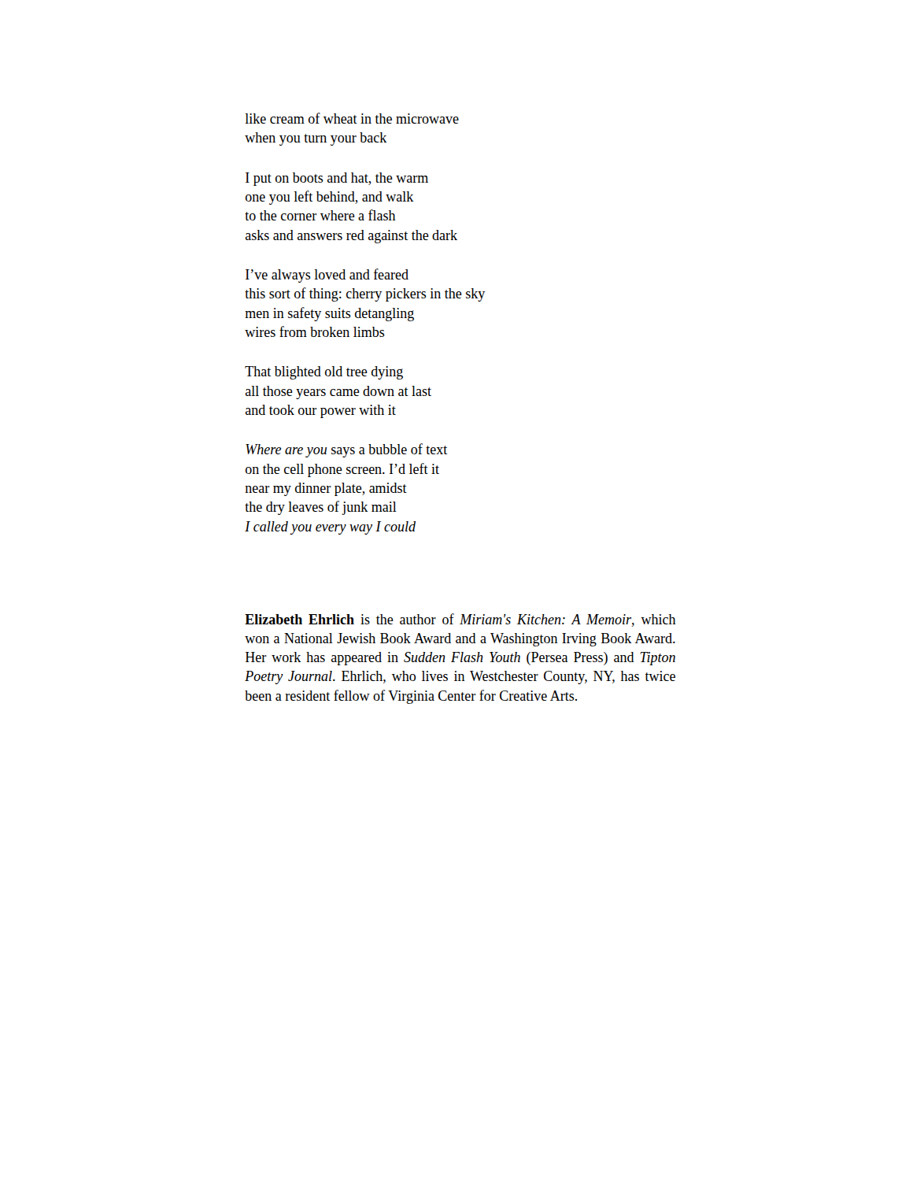like cream of wheat in the microwave
when you turn your back
I put on boots and hat, the warm
one you left behind, and walk
to the corner where a flash
asks and answers red against the dark
I’ve always loved and feared
this sort of thing: cherry pickers in the sky
men in safety suits detangling
wires from broken limbs
That blighted old tree dying
all those years came down at last
and took our power with it
Where are you says a bubble of text
on the cell phone screen. I’d left it
near my dinner plate, amidst
the dry leaves of junk mail
I called you every way I could
Elizabeth Ehrlich is the author of Miriam's Kitchen: A Memoir, which won a National Jewish Book Award and a Washington Irving Book Award. Her work has appeared in Sudden Flash Youth (Persea Press) and Tipton Poetry Journal. Ehrlich, who lives in Westchester County, NY, has twice been a resident fellow of Virginia Center for Creative Arts.